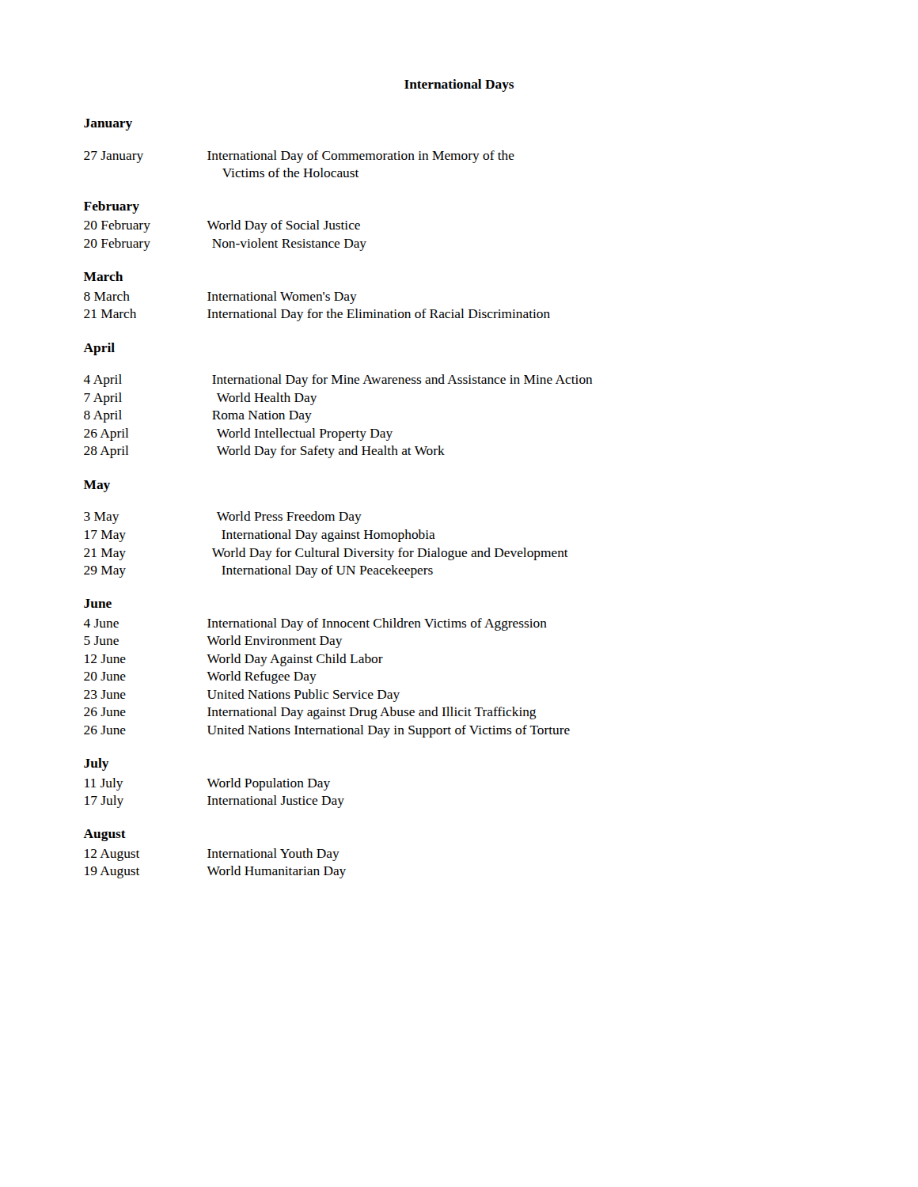International Days
January
| 27 January | International Day of Commemoration in Memory of the Victims of the Holocaust |
February
| 20 February | World Day of Social Justice |
| 20 February | Non-violent Resistance Day |
March
| 8 March | International Women's Day |
| 21 March | International Day for the Elimination of Racial Discrimination |
April
| 4 April | International Day for Mine Awareness and Assistance in Mine Action |
| 7 April | World Health Day |
| 8 April | Roma Nation Day |
| 26 April | World Intellectual Property Day |
| 28 April | World Day for Safety and Health at Work |
May
| 3 May | World Press Freedom Day |
| 17 May | International Day against Homophobia |
| 21 May | World Day for Cultural Diversity for Dialogue and Development |
| 29 May | International Day of UN Peacekeepers |
June
| 4 June | International Day of Innocent Children Victims of Aggression |
| 5 June | World Environment Day |
| 12 June | World Day Against Child Labor |
| 20 June | World Refugee Day |
| 23 June | United Nations Public Service Day |
| 26 June | International Day against Drug Abuse and Illicit Trafficking |
| 26 June | United Nations International Day in Support of Victims of Torture |
July
| 11 July | World Population Day |
| 17 July | International Justice Day |
August
| 12 August | International Youth Day |
| 19 August | World Humanitarian Day |